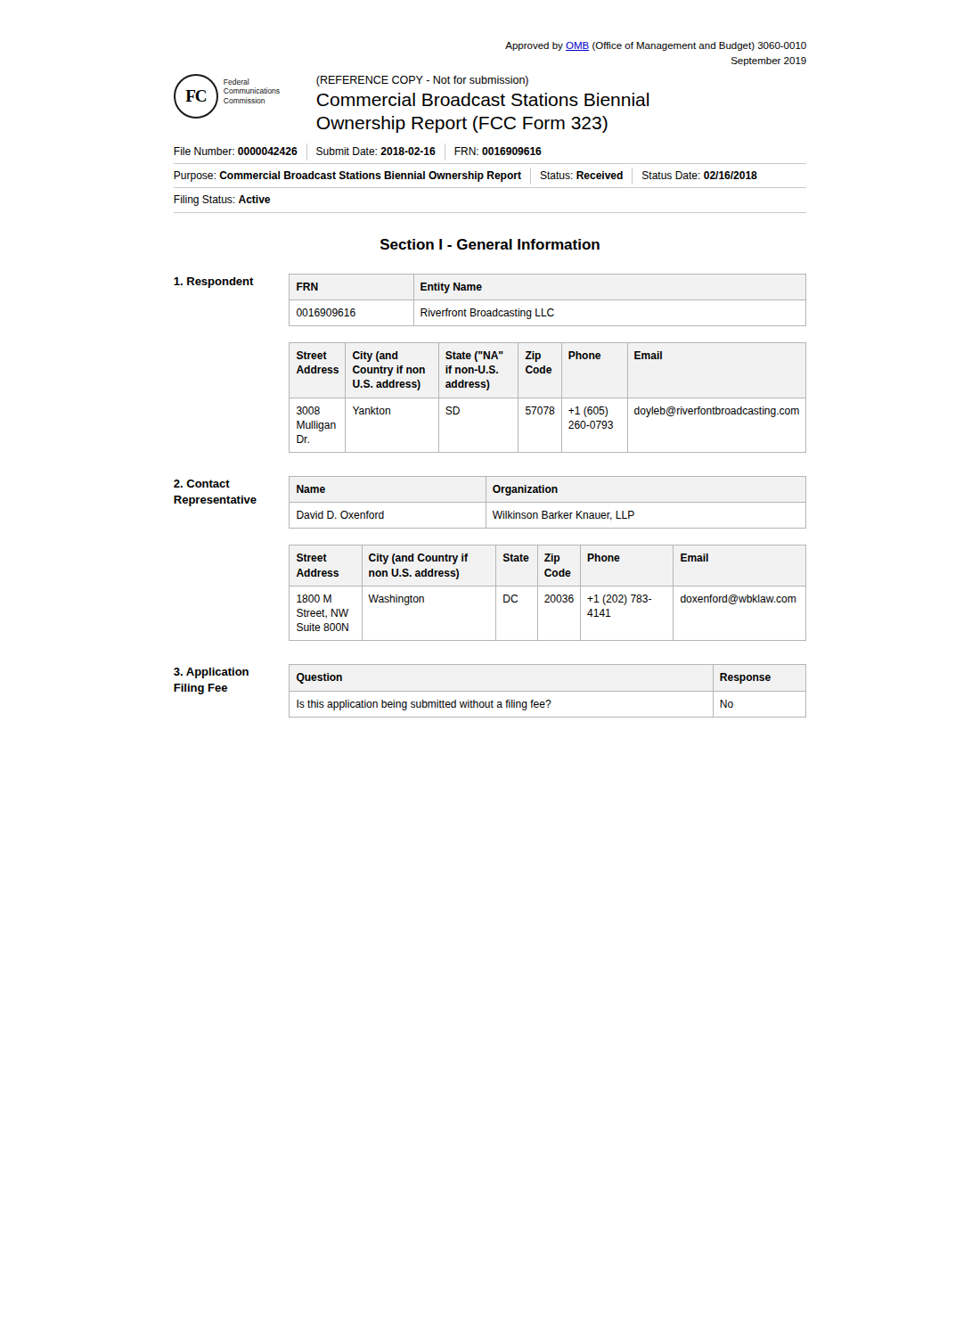Approved by OMB (Office of Management and Budget) 3060-0010
September 2019
FC
Federal Communications Commission
(REFERENCE COPY - Not for submission)
Commercial Broadcast Stations Biennial
Ownership Report (FCC Form 323)
File Number: 0000042426
Submit Date: 2018-02-16
FRN: 0016909616
Purpose: Commercial Broadcast Stations Biennial Ownership Report
Status: Received
Status Date: 02/16/2018
Filing Status: Active
Section I - General Information
1. Respondent
| FRN | Entity Name |
| --- | --- |
| 0016909616 | Riverfront Broadcasting LLC |
| Street Address | City (and Country if non U.S. address) | State ("NA" if non-U.S. address) | Zip Code | Phone | Email |
| --- | --- | --- | --- | --- | --- |
| 3008 Mulligan Dr. | Yankton | SD | 57078 | +1 (605) 260-0793 | doyleb@riverfontbroadcasting.com |
2. Contact Representative
| Name | Organization |
| --- | --- |
| David D. Oxenford | Wilkinson Barker Knauer, LLP |
| Street Address | City (and Country if non U.S. address) | State | Zip Code | Phone | Email |
| --- | --- | --- | --- | --- | --- |
| 1800 M Street, NW Suite 800N | Washington | DC | 20036 | +1 (202) 783-4141 | doxenford@wbklaw.com |
3. Application Filing Fee
| Question | Response |
| --- | --- |
| Is this application being submitted without a filing fee? | No |